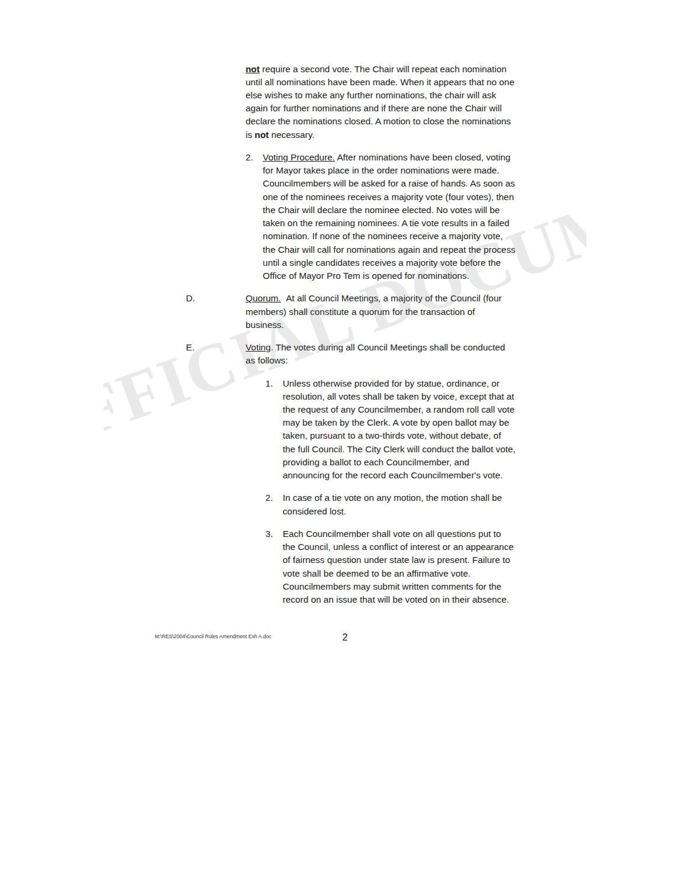UNOFFICIAL DOCUMENT
not require a second vote. The Chair will repeat each nomination until all nominations have been made. When it appears that no one else wishes to make any further nominations, the chair will ask again for further nominations and if there are none the Chair will declare the nominations closed. A motion to close the nominations is not necessary.
2.
Voting Procedure. After nominations have been closed, voting for Mayor takes place in the order nominations were made. Councilmembers will be asked for a raise of hands. As soon as one of the nominees receives a majority vote (four votes), then the Chair will declare the nominee elected. No votes will be taken on the remaining nominees. A tie vote results in a failed nomination. If none of the nominees receive a majority vote, the Chair will call for nominations again and repeat the process until a single candidates receives a majority vote before the Office of Mayor Pro Tem is opened for nominations.
D.
Quorum. At all Council Meetings, a majority of the Council (four members) shall constitute a quorum for the transaction of business.
E.
Voting. The votes during all Council Meetings shall be conducted as follows:
1.
Unless otherwise provided for by statue, ordinance, or resolution, all votes shall be taken by voice, except that at the request of any Councilmember, a random roll call vote may be taken by the Clerk. A vote by open ballot may be taken, pursuant to a two-thirds vote, without debate, of the full Council. The City Clerk will conduct the ballot vote, providing a ballot to each Councilmember, and announcing for the record each Councilmember's vote.
2.
In case of a tie vote on any motion, the motion shall be considered lost.
3.
Each Councilmember shall vote on all questions put to the Council, unless a conflict of interest or an appearance of fairness question under state law is present. Failure to vote shall be deemed to be an affirmative vote. Councilmembers may submit written comments for the record on an issue that will be voted on in their absence.
M:\RES\2004\Council Rules Amendment Exh A.doc 2